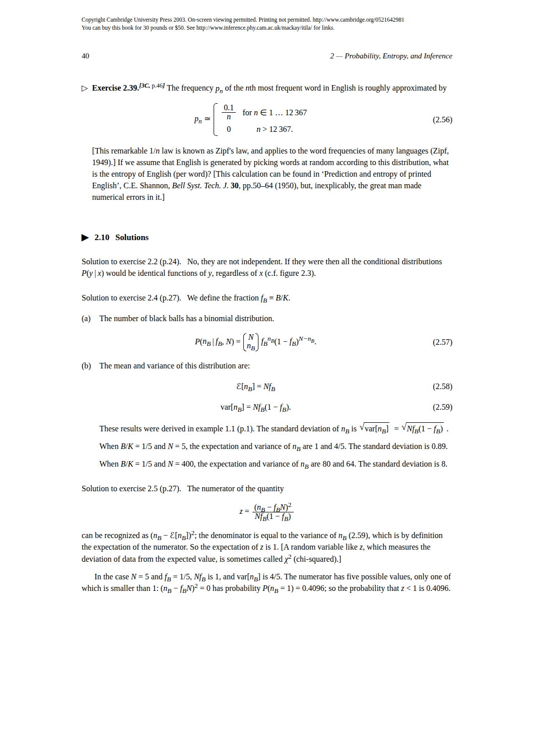Copyright Cambridge University Press 2003. On-screen viewing permitted. Printing not permitted. http://www.cambridge.org/0521642981
You can buy this book for 30 pounds or $50. See http://www.inference.phy.cam.ac.uk/mackay/itila/ for links.
40 2 — Probability, Entropy, and Inference
▷
Exercise 2.39.[3C, p.46] The frequency pn of the nth most frequent word in English is roughly approximated by
pn ≃
| 0.1 n | for n ∈ 1 … 12 367 |
| 0 | n > 12 367. |
(2.56)
[This remarkable 1/n law is known as Zipf's law, and applies to the word frequencies of many languages (Zipf, 1949).] If we assume that English is generated by picking words at random according to this distribution, what is the entropy of English (per word)? [This calculation can be found in ‘Prediction and entropy of printed English’, C.E. Shannon, Bell Syst. Tech. J. 30, pp.50–64 (1950), but, inexplicably, the great man made numerical errors in it.]
▶2.10 Solutions
Solution to exercise 2.2 (p.24). No, they are not independent. If they were then all the conditional distributions P(y | x) would be identical functions of y, regardless of x (c.f. figure 2.3).
Solution to exercise 2.4 (p.27). We define the fraction fB ≡ B/K.
(a)
The number of black balls has a binomial distribution.
P(nB | fB, N) = NnB fBnB(1 − fB)N−nB.
(2.57)
(b)
The mean and variance of this distribution are:
ℰ[nB] = NfB
(2.58)
var[nB] = NfB(1 − fB).
(2.59)
These results were derived in example 1.1 (p.1). The standard deviation of nB is var[nB] = NfB(1 − fB).
When B/K = 1/5 and N = 5, the expectation and variance of nB are 1 and 4/5. The standard deviation is 0.89.
When B/K = 1/5 and N = 400, the expectation and variance of nB are 80 and 64. The standard deviation is 8.
Solution to exercise 2.5 (p.27). The numerator of the quantity
z = (nB − fBN)2 NfB(1 − fB)
can be recognized as (nB − ℰ[nB])2; the denominator is equal to the variance of nB (2.59), which is by definition the expectation of the numerator. So the expectation of z is 1. [A random variable like z, which measures the deviation of data from the expected value, is sometimes called χ2 (chi-squared).]
In the case N = 5 and fB = 1/5, NfB is 1, and var[nB] is 4/5. The numerator has five possible values, only one of which is smaller than 1: (nB − fBN)2 = 0 has probability P(nB = 1) = 0.4096; so the probability that z < 1 is 0.4096.